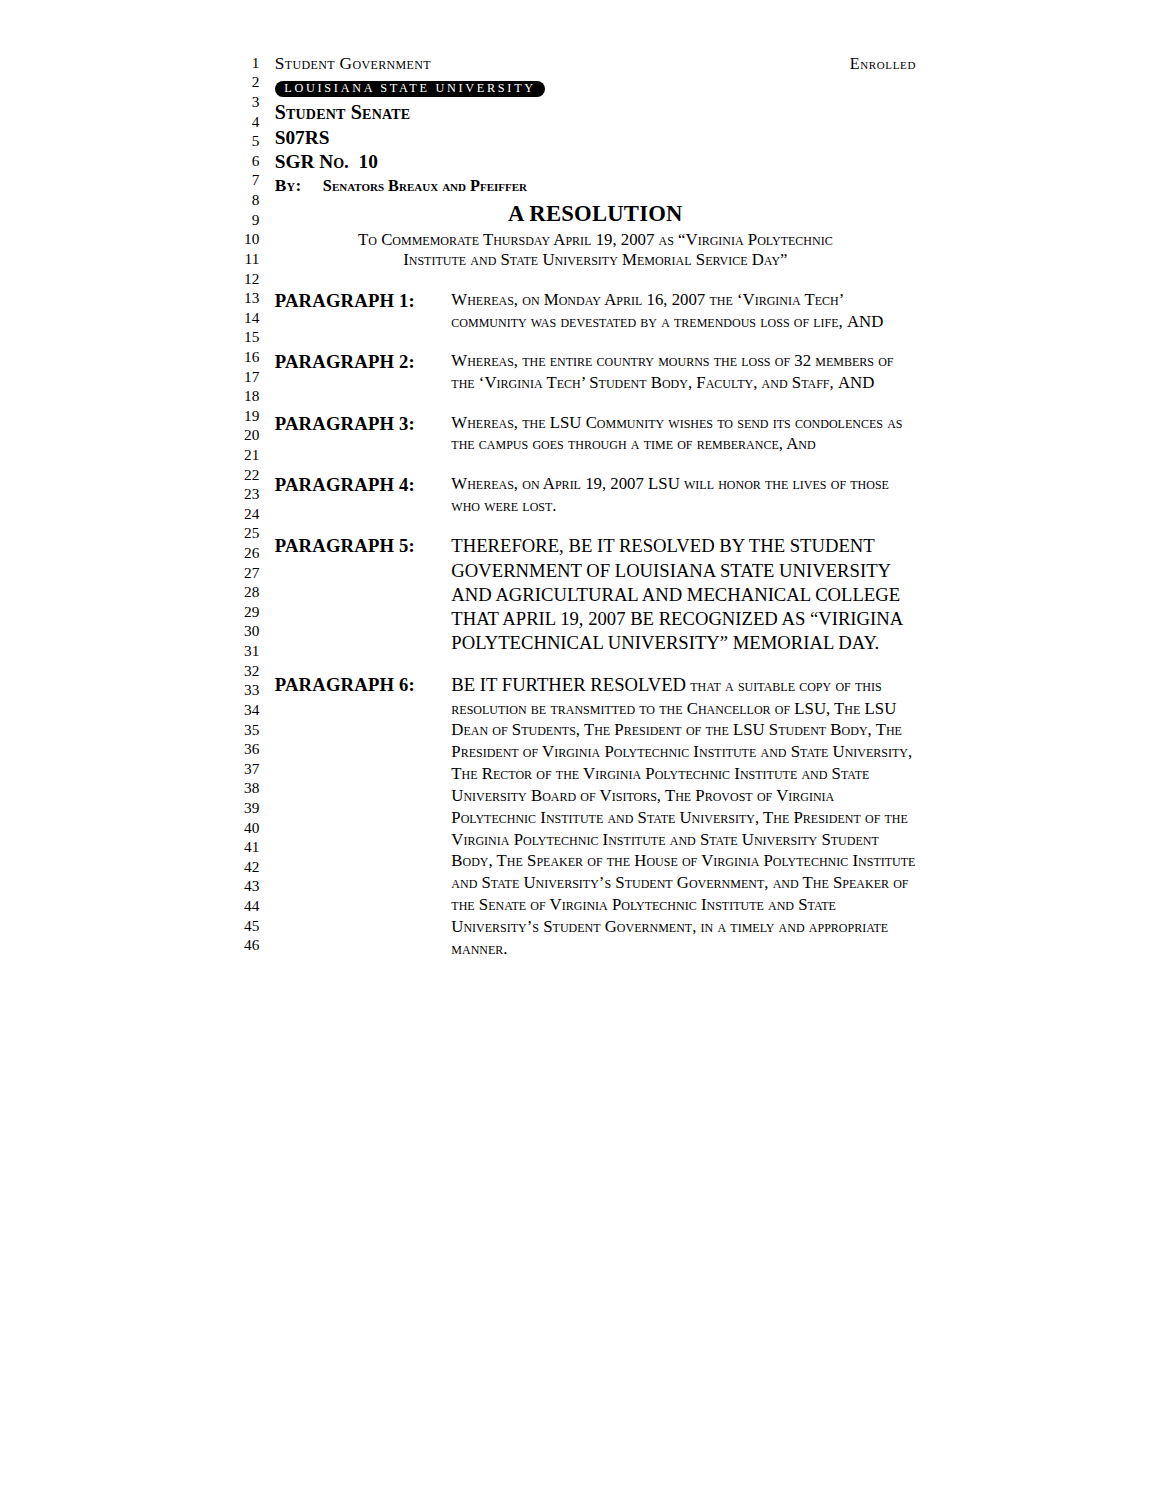1 2 3 4 5 6 7 8 9 10 11 12 13 14 15 16 17 18 19 20 21 22 23 24 25 26 27 28 29 30 31 32 33 34 35 36 37 38 39 40 41 42 43 44 45 46
Student Government
Enrolled
Louisiana State University
Student Senate
S07RS
SGR No. 10
By: Senators Breaux and Pfeiffer
A RESOLUTION
To Commemorate Thursday April 19, 2007 as “Virginia Polytechnic
Institute and State University Memorial Service Day”
PARAGRAPH 1:
Whereas, on Monday April 16, 2007 the ‘Virginia Tech’ community was devestated by a tremendous loss of life, AND
PARAGRAPH 2:
Whereas, the entire country mourns the loss of 32 members of the ‘Virginia Tech’ Student Body, Faculty, and Staff, AND
PARAGRAPH 3:
Whereas, the LSU Community wishes to send its condolences as the campus goes through a time of remberance, And
PARAGRAPH 4:
Whereas, on April 19, 2007 LSU will honor the lives of those who were lost.
PARAGRAPH 5:
THEREFORE, BE IT RESOLVED BY THE STUDENT GOVERNMENT OF LOUISIANA STATE UNIVERSITY AND AGRICULTURAL AND MECHANICAL COLLEGE THAT APRIL 19, 2007 BE RECOGNIZED AS “VIRIGINA POLYTECHNICAL UNIVERSITY” MEMORIAL DAY.
PARAGRAPH 6:
BE IT FURTHER RESOLVED that a suitable copy of this resolution be transmitted to the Chancellor of LSU, The LSU Dean of Students, The President of the LSU Student Body, The President of Virginia Polytechnic Institute and State University, The Rector of the Virginia Polytechnic Institute and State University Board of Visitors, The Provost of Virginia Polytechnic Institute and State University, The President of the Virginia Polytechnic Institute and State University Student Body, The Speaker of the House of Virginia Polytechnic Institute and State University’s Student Government, and The Speaker of the Senate of Virginia Polytechnic Institute and State University’s Student Government, in a timely and appropriate manner.